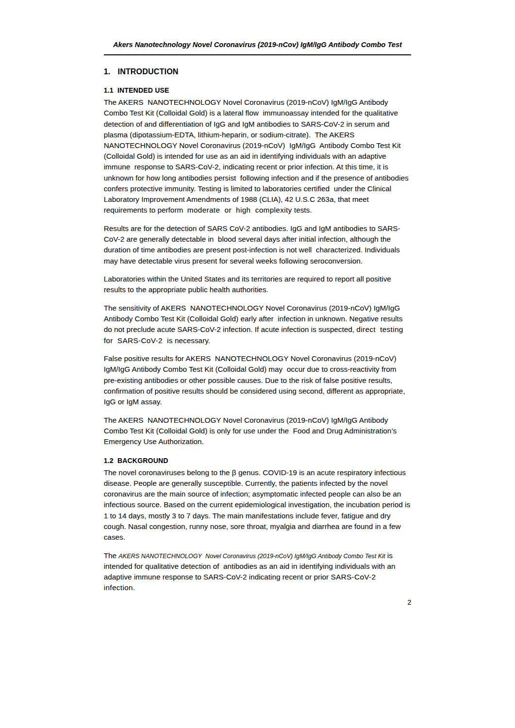Akers Nanotechnology Novel Coronavirus (2019-nCov) IgM/IgG Antibody Combo Test
1. INTRODUCTION
1.1 INTENDED USE
The AKERS NANOTECHNOLOGY Novel Coronavirus (2019-nCoV) IgM/IgG Antibody Combo Test Kit (Colloidal Gold) is a lateral flow immunoassay intended for the qualitative detection of and differentiation of IgG and IgM antibodies to SARS-CoV-2 in serum and plasma (dipotassium-EDTA, lithium-heparin, or sodium-citrate). The AKERS NANOTECHNOLOGY Novel Coronavirus (2019-nCoV) IgM/IgG Antibody Combo Test Kit (Colloidal Gold) is intended for use as an aid in identifying individuals with an adaptive immune response to SARS-CoV-2, indicating recent or prior infection. At this time, it is unknown for how long antibodies persist following infection and if the presence of antibodies confers protective immunity. Testing is limited to laboratories certified under the Clinical Laboratory Improvement Amendments of 1988 (CLIA), 42 U.S.C 263a, that meet requirements to perform moderate or high complexity tests.
Results are for the detection of SARS CoV-2 antibodies. IgG and IgM antibodies to SARS-CoV-2 are generally detectable in blood several days after initial infection, although the duration of time antibodies are present post-infection is not well characterized. Individuals may have detectable virus present for several weeks following seroconversion.
Laboratories within the United States and its territories are required to report all positive results to the appropriate public health authorities.
The sensitivity of AKERS NANOTECHNOLOGY Novel Coronavirus (2019-nCoV) IgM/IgG Antibody Combo Test Kit (Colloidal Gold) early after infection in unknown. Negative results do not preclude acute SARS-CoV-2 infection. If acute infection is suspected, direct testing for SARS-CoV-2 is necessary.
False positive results for AKERS NANOTECHNOLOGY Novel Coronavirus (2019-nCoV) IgM/IgG Antibody Combo Test Kit (Colloidal Gold) may occur due to cross-reactivity from pre-existing antibodies or other possible causes. Due to the risk of false positive results, confirmation of positive results should be considered using second, different as appropriate, IgG or IgM assay.
The AKERS NANOTECHNOLOGY Novel Coronavirus (2019-nCoV) IgM/IgG Antibody Combo Test Kit (Colloidal Gold) is only for use under the Food and Drug Administration’s Emergency Use Authorization.
1.2 BACKGROUND
The novel coronaviruses belong to the β genus. COVID-19 is an acute respiratory infectious disease. People are generally susceptible. Currently, the patients infected by the novel coronavirus are the main source of infection; asymptomatic infected people can also be an infectious source. Based on the current epidemiological investigation, the incubation period is 1 to 14 days, mostly 3 to 7 days. The main manifestations include fever, fatigue and dry cough. Nasal congestion, runny nose, sore throat, myalgia and diarrhea are found in a few cases.
The AKERS NANOTECHNOLOGY Novel Coronavirus (2019-nCoV) IgM/IgG Antibody Combo Test Kit is intended for qualitative detection of antibodies as an aid in identifying individuals with an adaptive immune response to SARS-CoV-2 indicating recent or prior SARS-CoV-2 infection.
2